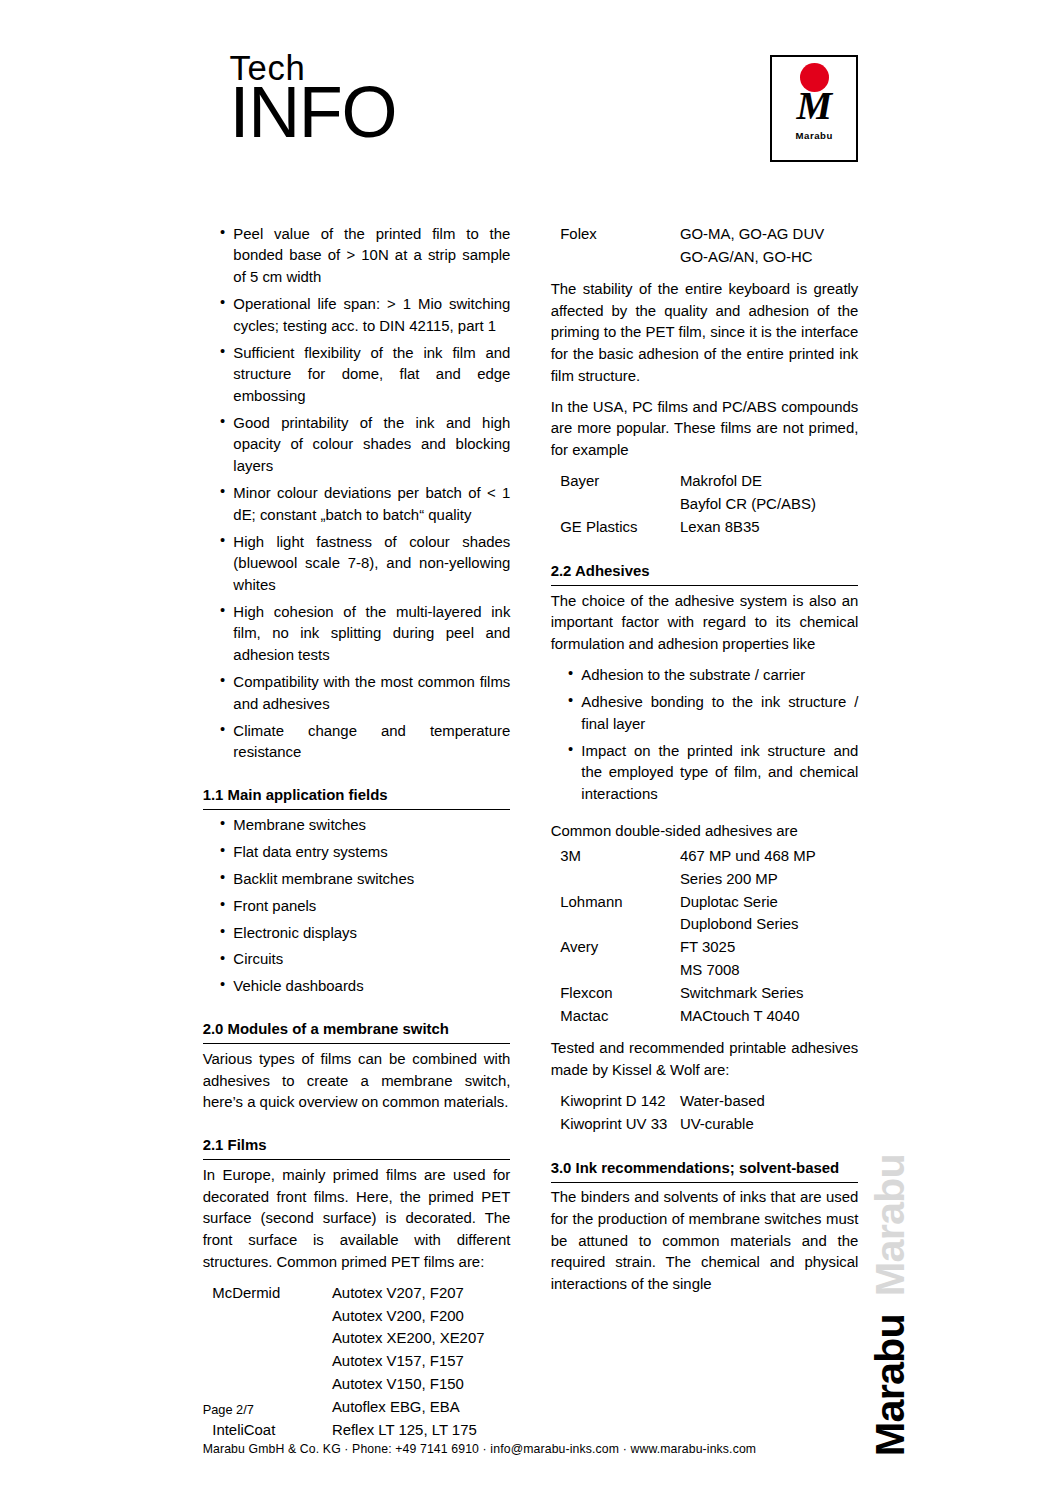Tech
INFO
M
Marabu
Peel value of the printed film to the bonded base of > 10N at a strip sample of 5 cm width
Operational life span: > 1 Mio switching cycles; testing acc. to DIN 42115, part 1
Sufficient flexibility of the ink film and structure for dome, flat and edge embossing
Good printability of the ink and high opacity of colour shades and blocking layers
Minor colour deviations per batch of < 1 dE; constant „batch to batch“ quality
High light fastness of colour shades (bluewool scale 7-8), and non-yellowing whites
High cohesion of the multi-layered ink film, no ink splitting during peel and adhesion tests
Compatibility with the most common films and adhesives
Climate change and temperature resistance
1.1 Main application fields
Membrane switches
Flat data entry systems
Backlit membrane switches
Front panels
Electronic displays
Circuits
Vehicle dashboards
2.0 Modules of a membrane switch
Various types of films can be combined with adhesives to create a membrane switch, here’s a quick overview on common materials.
2.1 Films
In Europe, mainly primed films are used for decorated front films. Here, the primed PET surface (second surface) is decorated. The front surface is available with different structures. Common primed PET films are:
| McDermid | Autotex V207, F207 |
| | Autotex V200, F200 |
| | Autotex XE200, XE207 |
| | Autotex V157, F157 |
| | Autotex V150, F150 |
| | Autoflex EBG, EBA |
| InteliCoat | Reflex LT 125, LT 175 |
| Folex | GO-MA, GO-AG DUV |
| | GO-AG/AN, GO-HC |
The stability of the entire keyboard is greatly affected by the quality and adhesion of the priming to the PET film, since it is the interface for the basic adhesion of the entire printed ink film structure.
In the USA, PC films and PC/ABS compounds are more popular. These films are not primed, for example
| Bayer | Makrofol DE |
| | Bayfol CR (PC/ABS) |
| GE Plastics | Lexan 8B35 |
2.2 Adhesives
The choice of the adhesive system is also an important factor with regard to its chemical formulation and adhesion properties like
Adhesion to the substrate / carrier
Adhesive bonding to the ink structure / final layer
Impact on the printed ink structure and the employed type of film, and chemical interactions
Common double-sided adhesives are
| 3M | 467 MP und 468 MP |
| | Series 200 MP |
| Lohmann | Duplotac Serie |
| | Duplobond Series |
| Avery | FT 3025 |
| | MS 7008 |
| Flexcon | Switchmark Series |
| Mactac | MACtouch T 4040 |
Tested and recommended printable adhesives made by Kissel & Wolf are:
| Kiwoprint D 142 | Water-based |
| Kiwoprint UV 33 | UV-curable |
3.0 Ink recommendations; solvent-based
The binders and solvents of inks that are used for the production of membrane switches must be attuned to common materials and the required strain. The chemical and physical interactions of the single
Marabu
Marabu
Page 2/7
Marabu GmbH & Co. KG · Phone: +49 7141 6910 · info@marabu-inks.com · www.marabu-inks.com